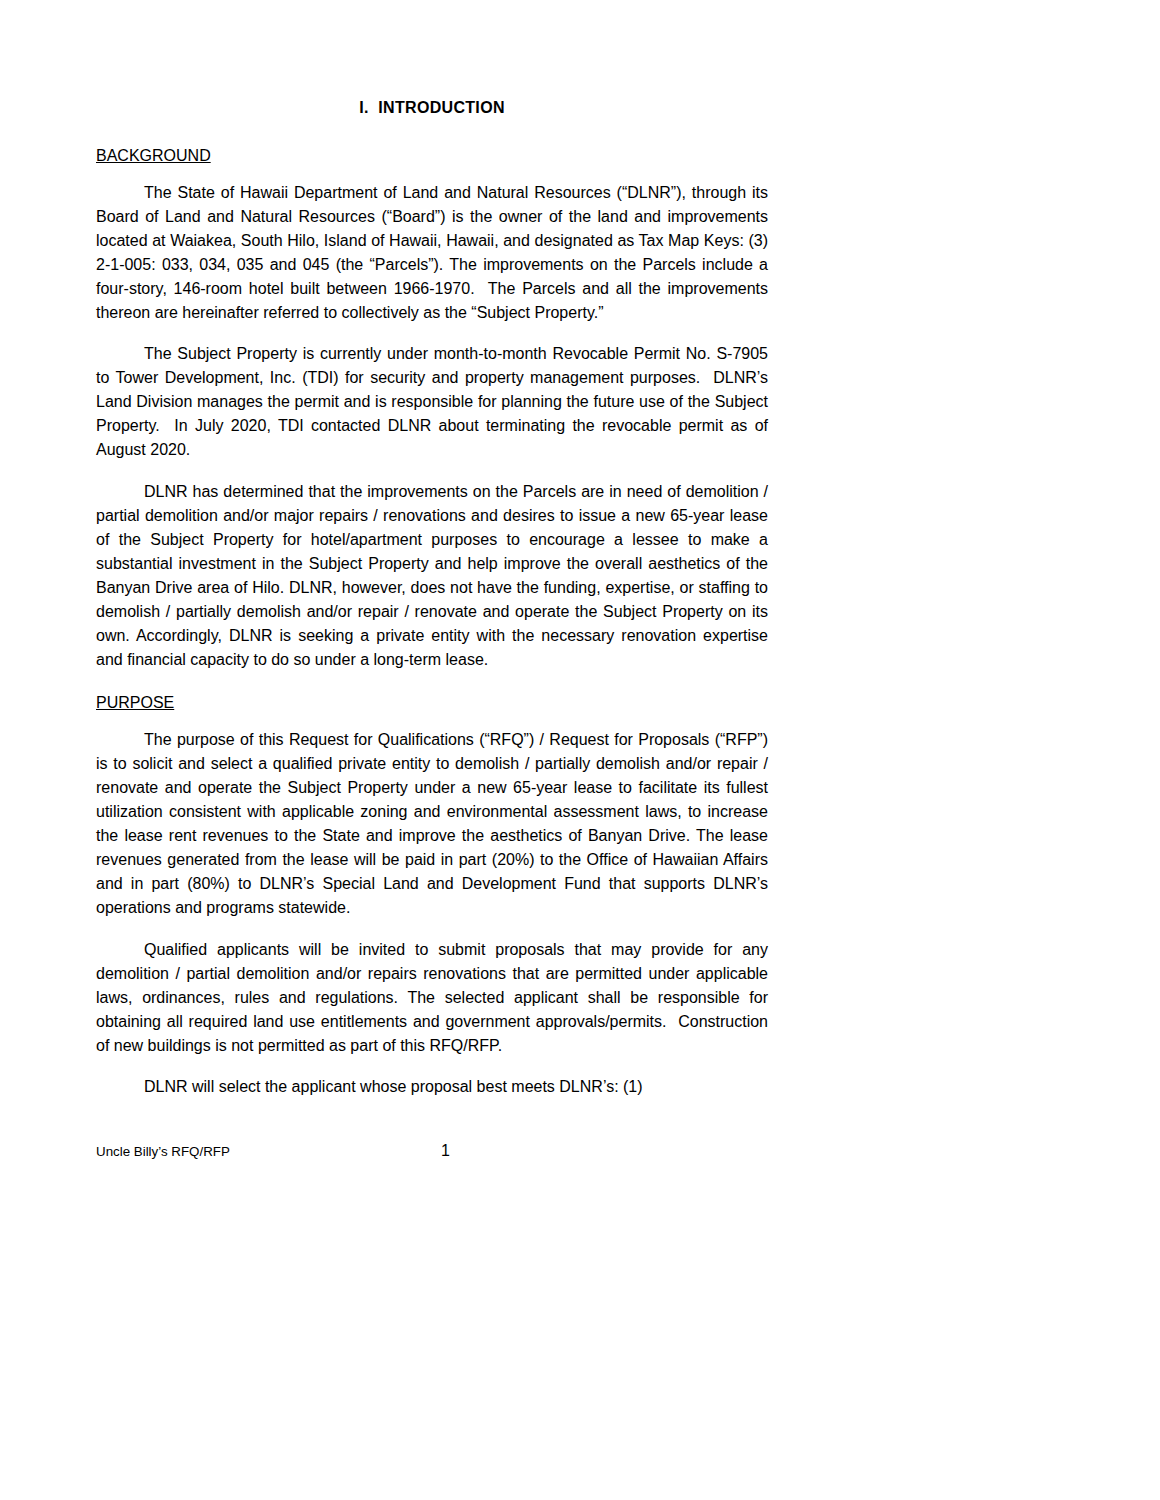I. INTRODUCTION
BACKGROUND
The State of Hawaii Department of Land and Natural Resources (“DLNR”), through its Board of Land and Natural Resources (“Board”) is the owner of the land and improvements located at Waiakea, South Hilo, Island of Hawaii, Hawaii, and designated as Tax Map Keys: (3) 2-1-005: 033, 034, 035 and 045 (the “Parcels”). The improvements on the Parcels include a four-story, 146-room hotel built between 1966-1970. The Parcels and all the improvements thereon are hereinafter referred to collectively as the “Subject Property.”
The Subject Property is currently under month-to-month Revocable Permit No. S-7905 to Tower Development, Inc. (TDI) for security and property management purposes. DLNR’s Land Division manages the permit and is responsible for planning the future use of the Subject Property. In July 2020, TDI contacted DLNR about terminating the revocable permit as of August 2020.
DLNR has determined that the improvements on the Parcels are in need of demolition / partial demolition and/or major repairs / renovations and desires to issue a new 65-year lease of the Subject Property for hotel/apartment purposes to encourage a lessee to make a substantial investment in the Subject Property and help improve the overall aesthetics of the Banyan Drive area of Hilo. DLNR, however, does not have the funding, expertise, or staffing to demolish / partially demolish and/or repair / renovate and operate the Subject Property on its own. Accordingly, DLNR is seeking a private entity with the necessary renovation expertise and financial capacity to do so under a long-term lease.
PURPOSE
The purpose of this Request for Qualifications (“RFQ”) / Request for Proposals (“RFP”) is to solicit and select a qualified private entity to demolish / partially demolish and/or repair / renovate and operate the Subject Property under a new 65-year lease to facilitate its fullest utilization consistent with applicable zoning and environmental assessment laws, to increase the lease rent revenues to the State and improve the aesthetics of Banyan Drive. The lease revenues generated from the lease will be paid in part (20%) to the Office of Hawaiian Affairs and in part (80%) to DLNR’s Special Land and Development Fund that supports DLNR’s operations and programs statewide.
Qualified applicants will be invited to submit proposals that may provide for any demolition / partial demolition and/or repairs renovations that are permitted under applicable laws, ordinances, rules and regulations. The selected applicant shall be responsible for obtaining all required land use entitlements and government approvals/permits. Construction of new buildings is not permitted as part of this RFQ/RFP.
DLNR will select the applicant whose proposal best meets DLNR’s: (1)
Uncle Billy’s RFQ/RFP 1